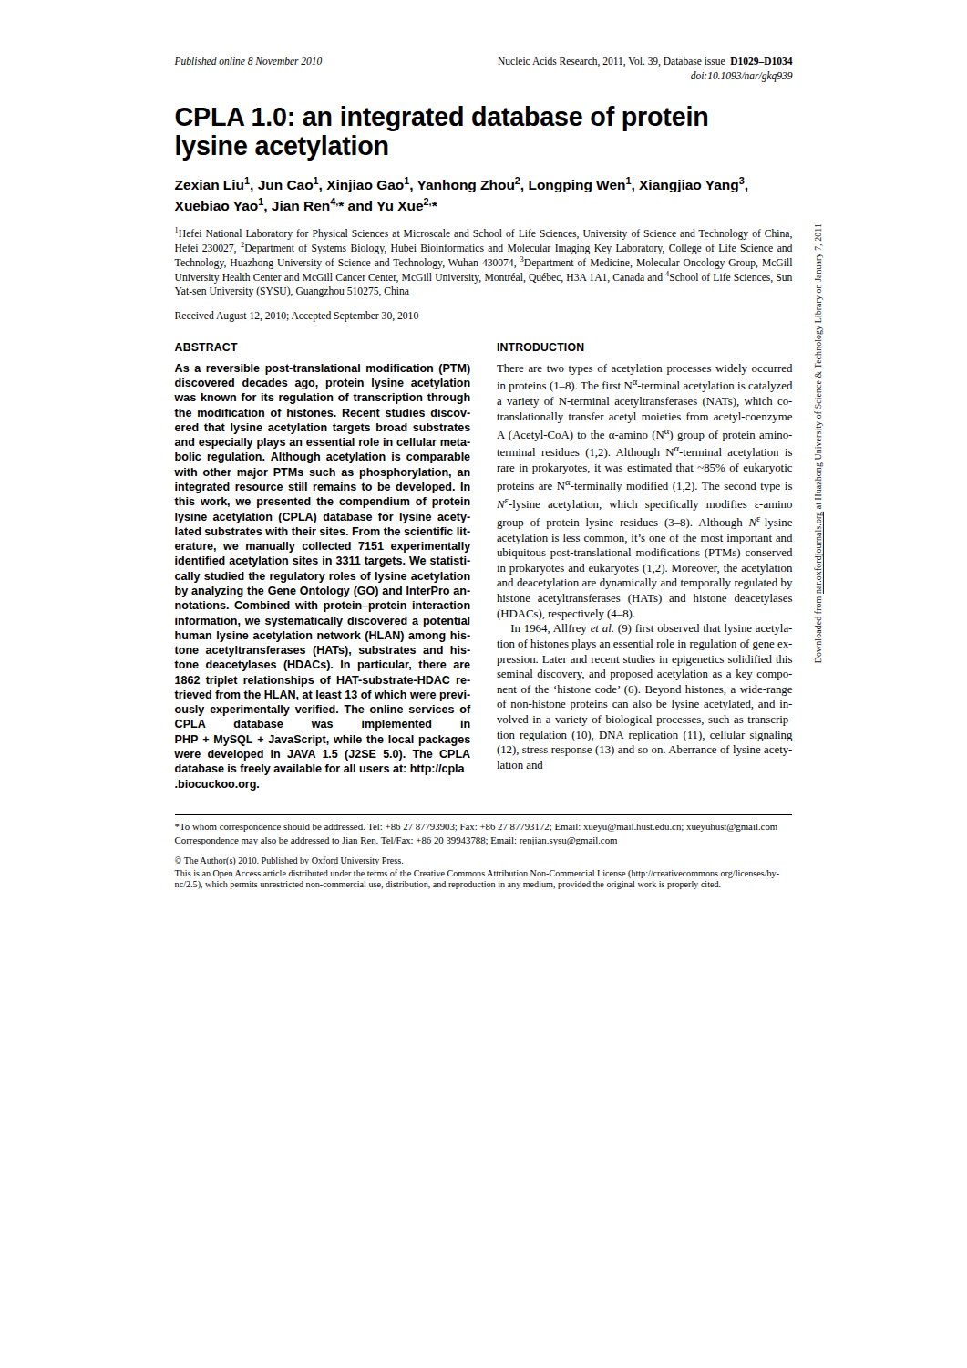Downloaded from nar.oxfordjournals.org at Huazhong University of Science & Technology Library on January 7, 2011
Published online 8 November 2010
Nucleic Acids Research, 2011, Vol. 39, Database issue D1029–D1034
doi:10.1093/nar/gkq939
CPLA 1.0: an integrated database of protein
lysine acetylation
Zexian Liu1, Jun Cao1, Xinjiao Gao1, Yanhong Zhou2, Longping Wen1, Xiangjiao Yang3,
Xuebiao Yao1, Jian Ren4,* and Yu Xue2,*
1Hefei National Laboratory for Physical Sciences at Microscale and School of Life Sciences, University of Science and Technology of China, Hefei 230027, 2Department of Systems Biology, Hubei Bioinformatics and Molecular Imaging Key Laboratory, College of Life Science and Technology, Huazhong University of Science and Technology, Wuhan 430074, 3Department of Medicine, Molecular Oncology Group, McGill University Health Center and McGill Cancer Center, McGill University, Montréal, Québec, H3A 1A1, Canada and 4School of Life Sciences, Sun Yat-sen University (SYSU), Guangzhou 510275, China
Received August 12, 2010; Accepted September 30, 2010
ABSTRACT
As a reversible post-translational modification (PTM) discovered decades ago, protein lysine acetylation was known for its regulation of transcription through the modification of histones. Recent studies discovered that lysine acetylation targets broad substrates and especially plays an essential role in cellular metabolic regulation. Although acetylation is comparable with other major PTMs such as phosphorylation, an integrated resource still remains to be developed. In this work, we presented the compendium of protein lysine acetylation (CPLA) database for lysine acetylated substrates with their sites. From the scientific literature, we manually collected 7151 experimentally identified acetylation sites in 3311 targets. We statistically studied the regulatory roles of lysine acetylation by analyzing the Gene Ontology (GO) and InterPro annotations. Combined with protein–protein interaction information, we systematically discovered a potential human lysine acetylation network (HLAN) among histone acetyltransferases (HATs), substrates and histone deacetylases (HDACs). In particular, there are 1862 triplet relationships of HAT-substrate-HDAC retrieved from the HLAN, at least 13 of which were previously experimentally verified. The online services of CPLA database was implemented in PHP + MySQL + JavaScript, while the local packages were developed in JAVA 1.5 (J2SE 5.0). The CPLA database is freely available for all users at: http://cpla
.biocuckoo.org.
INTRODUCTION
There are two types of acetylation processes widely occurred in proteins (1–8). The first Nα-terminal acetylation is catalyzed a variety of N-terminal acetyltransferases (NATs), which co-translationally transfer acetyl moieties from acetyl-coenzyme A (Acetyl-CoA) to the α-amino (Nα) group of protein amino-terminal residues (1,2). Although Nα-terminal acetylation is rare in prokaryotes, it was estimated that ~85% of eukaryotic proteins are Nα-terminally modified (1,2). The second type is Nε-lysine acetylation, which specifically modifies ε-amino group of protein lysine residues (3–8). Although Nε-lysine acetylation is less common, it’s one of the most important and ubiquitous post-translational modifications (PTMs) conserved in prokaryotes and eukaryotes (1,2). Moreover, the acetylation and deacetylation are dynamically and temporally regulated by histone acetyltransferases (HATs) and histone deacetylases (HDACs), respectively (4–8).
In 1964, Allfrey et al. (9) first observed that lysine acetylation of histones plays an essential role in regulation of gene expression. Later and recent studies in epigenetics solidified this seminal discovery, and proposed acetylation as a key component of the ‘histone code’ (6). Beyond histones, a wide-range of non-histone proteins can also be lysine acetylated, and involved in a variety of biological processes, such as transcription regulation (10), DNA replication (11), cellular signaling (12), stress response (13) and so on. Aberrance of lysine acetylation and
*To whom correspondence should be addressed. Tel: +86 27 87793903; Fax: +86 27 87793172; Email: xueyu@mail.hust.edu.cn; xueyuhust@gmail.com
Correspondence may also be addressed to Jian Ren. Tel/Fax: +86 20 39943788; Email: renjian.sysu@gmail.com
© The Author(s) 2010. Published by Oxford University Press.
This is an Open Access article distributed under the terms of the Creative Commons Attribution Non-Commercial License (http://creativecommons.org/licenses/by-nc/2.5), which permits unrestricted non-commercial use, distribution, and reproduction in any medium, provided the original work is properly cited.